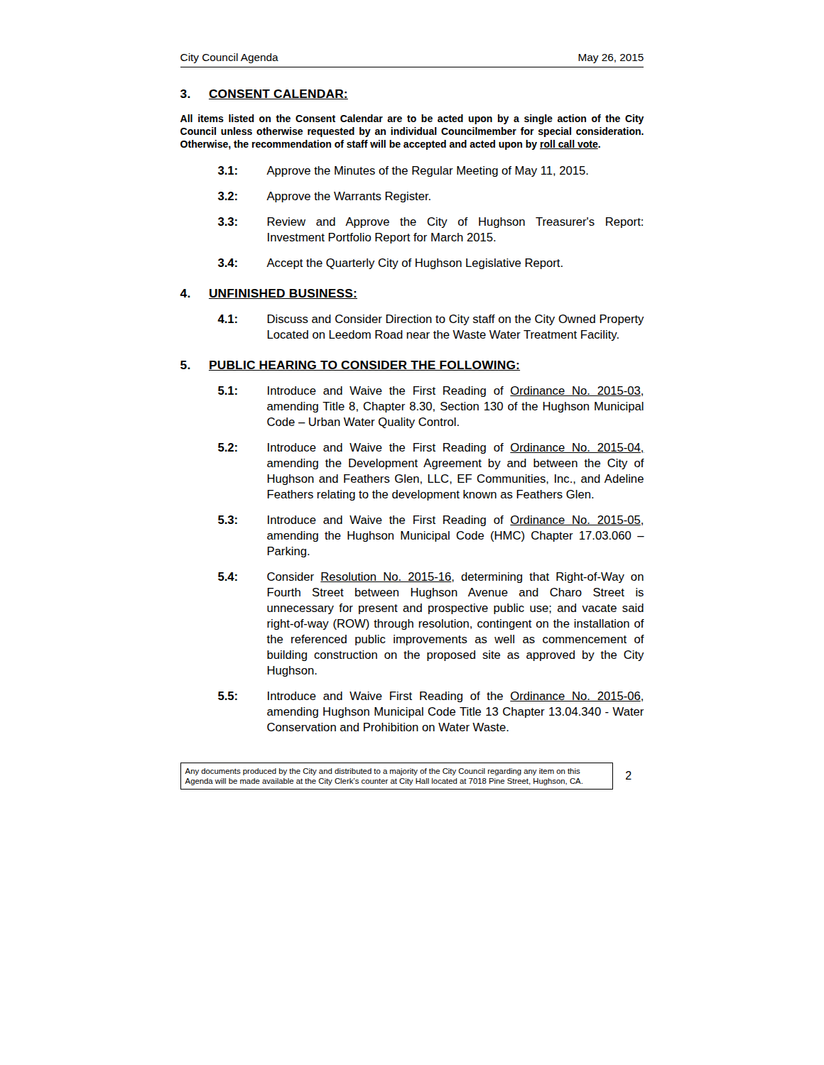City Council Agenda
May 26, 2015
3. CONSENT CALENDAR:
All items listed on the Consent Calendar are to be acted upon by a single action of the City Council unless otherwise requested by an individual Councilmember for special consideration. Otherwise, the recommendation of staff will be accepted and acted upon by roll call vote.
3.1:
Approve the Minutes of the Regular Meeting of May 11, 2015.
3.2:
Approve the Warrants Register.
3.3:
Review and Approve the City of Hughson Treasurer's Report: Investment Portfolio Report for March 2015.
3.4:
Accept the Quarterly City of Hughson Legislative Report.
4. UNFINISHED BUSINESS:
4.1:
Discuss and Consider Direction to City staff on the City Owned Property Located on Leedom Road near the Waste Water Treatment Facility.
5. PUBLIC HEARING TO CONSIDER THE FOLLOWING:
5.1:
Introduce and Waive the First Reading of Ordinance No. 2015-03, amending Title 8, Chapter 8.30, Section 130 of the Hughson Municipal Code – Urban Water Quality Control.
5.2:
Introduce and Waive the First Reading of Ordinance No. 2015-04, amending the Development Agreement by and between the City of Hughson and Feathers Glen, LLC, EF Communities, Inc., and Adeline Feathers relating to the development known as Feathers Glen.
5.3:
Introduce and Waive the First Reading of Ordinance No. 2015-05, amending the Hughson Municipal Code (HMC) Chapter 17.03.060 – Parking.
5.4:
Consider Resolution No. 2015-16, determining that Right-of-Way on Fourth Street between Hughson Avenue and Charo Street is unnecessary for present and prospective public use; and vacate said right-of-way (ROW) through resolution, contingent on the installation of the referenced public improvements as well as commencement of building construction on the proposed site as approved by the City Hughson.
5.5:
Introduce and Waive First Reading of the Ordinance No. 2015-06, amending Hughson Municipal Code Title 13 Chapter 13.04.340 - Water Conservation and Prohibition on Water Waste.
Any documents produced by the City and distributed to a majority of the City Council regarding any item on this Agenda will be made available at the City Clerk’s counter at City Hall located at 7018 Pine Street, Hughson, CA.
2